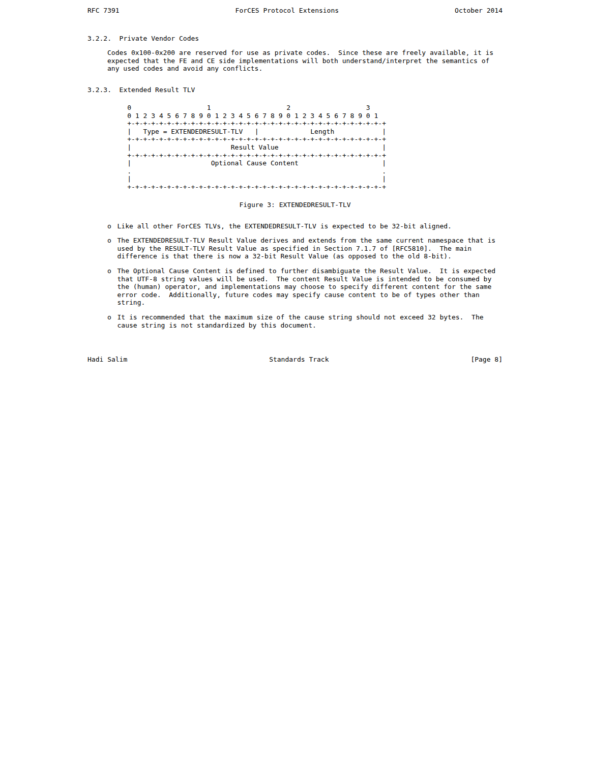RFC 7391 ForCES Protocol Extensions October 2014
3.2.2. Private Vendor Codes
Codes 0x100-0x200 are reserved for use as private codes. Since these are freely available, it is expected that the FE and CE side implementations will both understand/interpret the semantics of any used codes and avoid any conflicts.
3.2.3. Extended Result TLV
          0                   1                   2                   3
          0 1 2 3 4 5 6 7 8 9 0 1 2 3 4 5 6 7 8 9 0 1 2 3 4 5 6 7 8 9 0 1
          +-+-+-+-+-+-+-+-+-+-+-+-+-+-+-+-+-+-+-+-+-+-+-+-+-+-+-+-+-+-+-+-+
          |   Type = EXTENDEDRESULT-TLV   |             Length            |
          +-+-+-+-+-+-+-+-+-+-+-+-+-+-+-+-+-+-+-+-+-+-+-+-+-+-+-+-+-+-+-+-+
          |                         Result Value                          |
          +-+-+-+-+-+-+-+-+-+-+-+-+-+-+-+-+-+-+-+-+-+-+-+-+-+-+-+-+-+-+-+-+
          |                    Optional Cause Content                     |
          .                                                               .
          |                                                               |
          +-+-+-+-+-+-+-+-+-+-+-+-+-+-+-+-+-+-+-+-+-+-+-+-+-+-+-+-+-+-+-+-+
Figure 3: EXTENDEDRESULT-TLV
Like all other ForCES TLVs, the EXTENDEDRESULT-TLV is expected to be 32-bit aligned.
The EXTENDEDRESULT-TLV Result Value derives and extends from the same current namespace that is used by the RESULT-TLV Result Value as specified in Section 7.1.7 of [RFC5810]. The main difference is that there is now a 32-bit Result Value (as opposed to the old 8-bit).
The Optional Cause Content is defined to further disambiguate the Result Value. It is expected that UTF-8 string values will be used. The content Result Value is intended to be consumed by the (human) operator, and implementations may choose to specify different content for the same error code. Additionally, future codes may specify cause content to be of types other than string.
It is recommended that the maximum size of the cause string should not exceed 32 bytes. The cause string is not standardized by this document.
Hadi Salim Standards Track [Page 8]